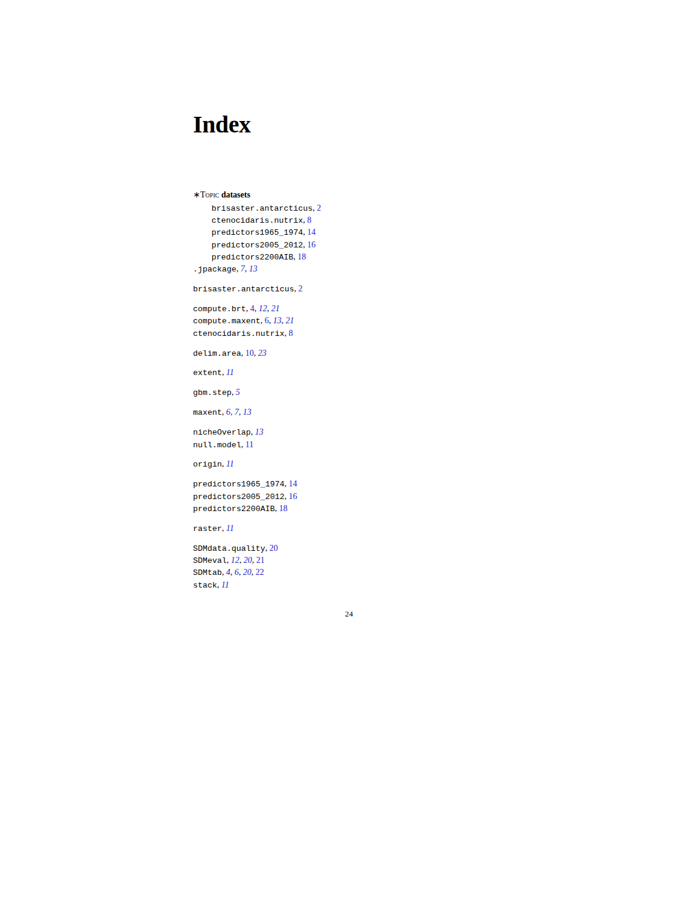Index
∗Topic datasets
brisaster.antarcticus, 2
ctenocidaris.nutrix, 8
predictors1965_1974, 14
predictors2005_2012, 16
predictors2200AIB, 18
.jpackage, 7, 13
brisaster.antarcticus, 2
compute.brt, 4, 12, 21
compute.maxent, 6, 13, 21
ctenocidaris.nutrix, 8
delim.area, 10, 23
extent, 11
gbm.step, 5
maxent, 6, 7, 13
nicheOverlap, 13
null.model, 11
origin, 11
predictors1965_1974, 14
predictors2005_2012, 16
predictors2200AIB, 18
raster, 11
SDMdata.quality, 20
SDMeval, 12, 20, 21
SDMtab, 4, 6, 20, 22
stack, 11
24